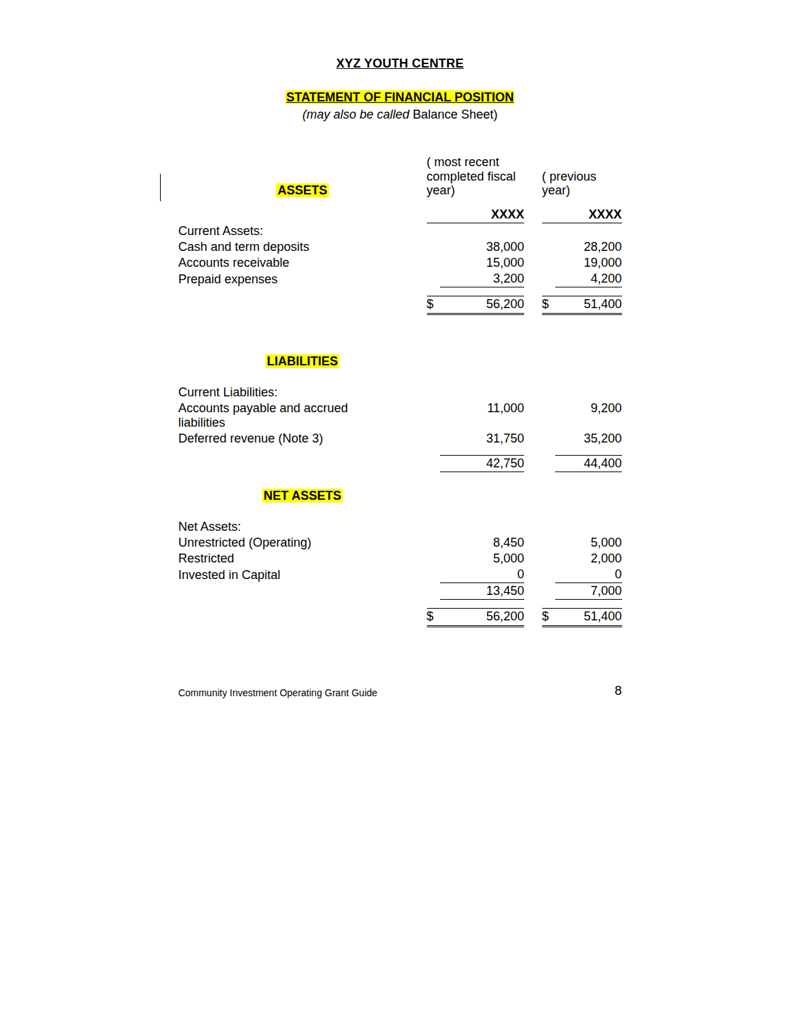XYZ YOUTH CENTRE
STATEMENT OF FINANCIAL POSITION
(may also be called Balance Sheet)
| ASSETS | ( most recent completed fiscal year) | | ( previous year) |
| | | XXXX | | XXXX |
| Current Assets: | | | | | | |
| Cash and term deposits | | | 38,000 | | | 28,200 |
| Accounts receivable | | | 15,000 | | | 19,000 |
| Prepaid expenses | | | 3,200 | | | 4,200 |
| | | $ | 56,200 | | $ | 51,400 |
| LIABILITIES | |
| Current Liabilities: | |
| Accounts payable and accrued liabilities | | | 11,000 | | | 9,200 |
| Deferred revenue (Note 3) | | | 31,750 | | | 35,200 |
| | | | 42,750 | | | 44,400 |
| NET ASSETS | |
| Net Assets: | |
| Unrestricted (Operating) | | | 8,450 | | | 5,000 |
| Restricted | | | 5,000 | | | 2,000 |
| Invested in Capital | | | 0 | | | 0 |
| | | | 13,450 | | | 7,000 |
| | | $ | 56,200 | | $ | 51,400 |
Community Investment Operating Grant Guide
8